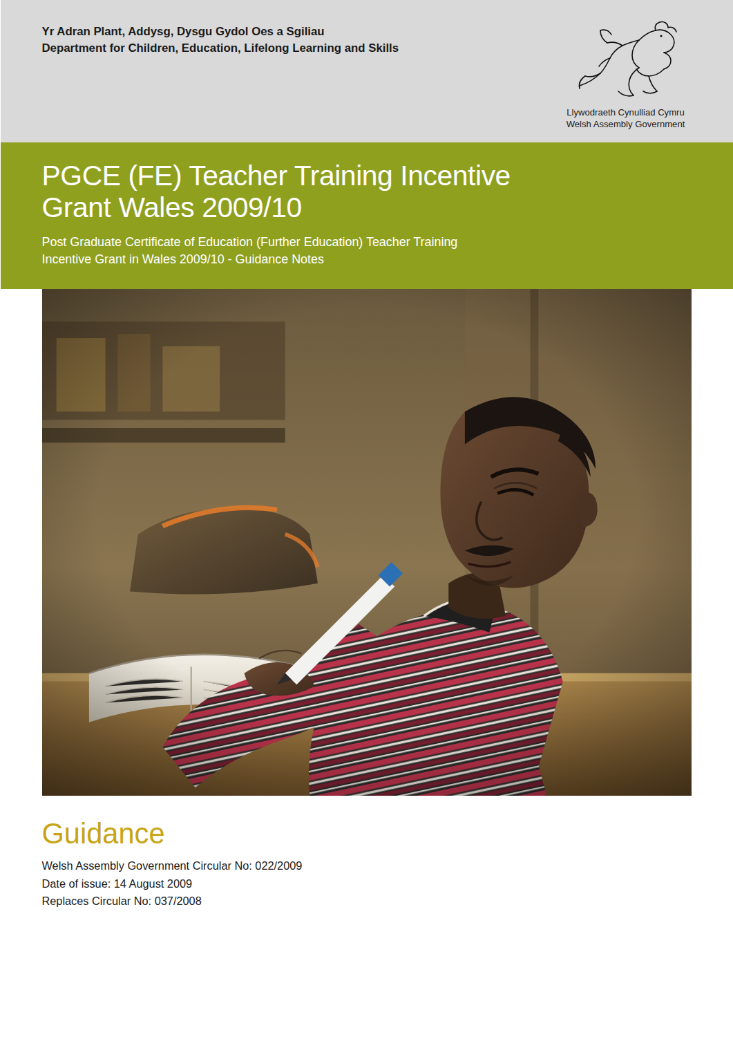Yr Adran Plant, Addysg, Dysgu Gydol Oes a Sgiliau Department for Children, Education, Lifelong Learning and Skills
Llywodraeth Cynulliad Cymru Welsh Assembly Government
PGCE (FE) Teacher Training Incentive
Grant Wales 2009/10
Post Graduate Certificate of Education (Further Education) Teacher Training
Incentive Grant in Wales 2009/10 - Guidance Notes
Guidance
Welsh Assembly Government Circular No: 022/2009
Date of issue: 14 August 2009
Replaces Circular No: 037/2008